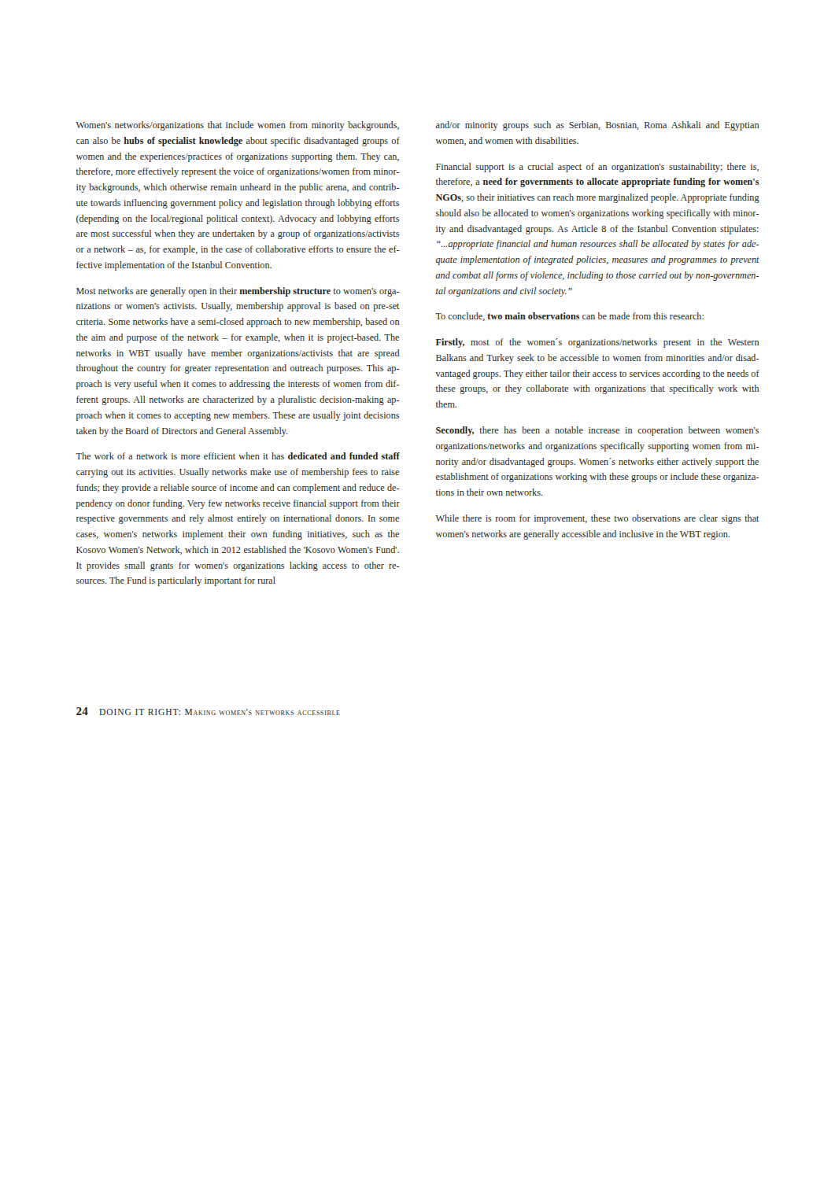Women's networks/organizations that include women from minority backgrounds, can also be hubs of specialist knowledge about specific disadvantaged groups of women and the experiences/practices of organizations supporting them. They can, therefore, more effectively represent the voice of organizations/women from minority backgrounds, which otherwise remain unheard in the public arena, and contribute towards influencing government policy and legislation through lobbying efforts (depending on the local/regional political context). Advocacy and lobbying efforts are most successful when they are undertaken by a group of organizations/activists or a network – as, for example, in the case of collaborative efforts to ensure the effective implementation of the Istanbul Convention.
Most networks are generally open in their membership structure to women's organizations or women's activists. Usually, membership approval is based on pre-set criteria. Some networks have a semi-closed approach to new membership, based on the aim and purpose of the network – for example, when it is project-based. The networks in WBT usually have member organizations/activists that are spread throughout the country for greater representation and outreach purposes. This approach is very useful when it comes to addressing the interests of women from different groups. All networks are characterized by a pluralistic decision-making approach when it comes to accepting new members. These are usually joint decisions taken by the Board of Directors and General Assembly.
The work of a network is more efficient when it has dedicated and funded staff carrying out its activities. Usually networks make use of membership fees to raise funds; they provide a reliable source of income and can complement and reduce dependency on donor funding. Very few networks receive financial support from their respective governments and rely almost entirely on international donors. In some cases, women's networks implement their own funding initiatives, such as the Kosovo Women's Network, which in 2012 established the 'Kosovo Women's Fund'. It provides small grants for women's organizations lacking access to other resources. The Fund is particularly important for rural
and/or minority groups such as Serbian, Bosnian, Roma Ashkali and Egyptian women, and women with disabilities.
Financial support is a crucial aspect of an organization's sustainability; there is, therefore, a need for governments to allocate appropriate funding for women's NGOs, so their initiatives can reach more marginalized people. Appropriate funding should also be allocated to women's organizations working specifically with minority and disadvantaged groups. As Article 8 of the Istanbul Convention stipulates: “...appropriate financial and human resources shall be allocated by states for adequate implementation of integrated policies, measures and programmes to prevent and combat all forms of violence, including to those carried out by non-governmental organizations and civil society.”
To conclude, two main observations can be made from this research:
Firstly, most of the women´s organizations/networks present in the Western Balkans and Turkey seek to be accessible to women from minorities and/or disadvantaged groups. They either tailor their access to services according to the needs of these groups, or they collaborate with organizations that specifically work with them.
Secondly, there has been a notable increase in cooperation between women's organizations/networks and organizations specifically supporting women from minority and/or disadvantaged groups. Women´s networks either actively support the establishment of organizations working with these groups or include these organizations in their own networks.
While there is room for improvement, these two observations are clear signs that women's networks are generally accessible and inclusive in the WBT region.
24 doing it right: Making women's networks accessible